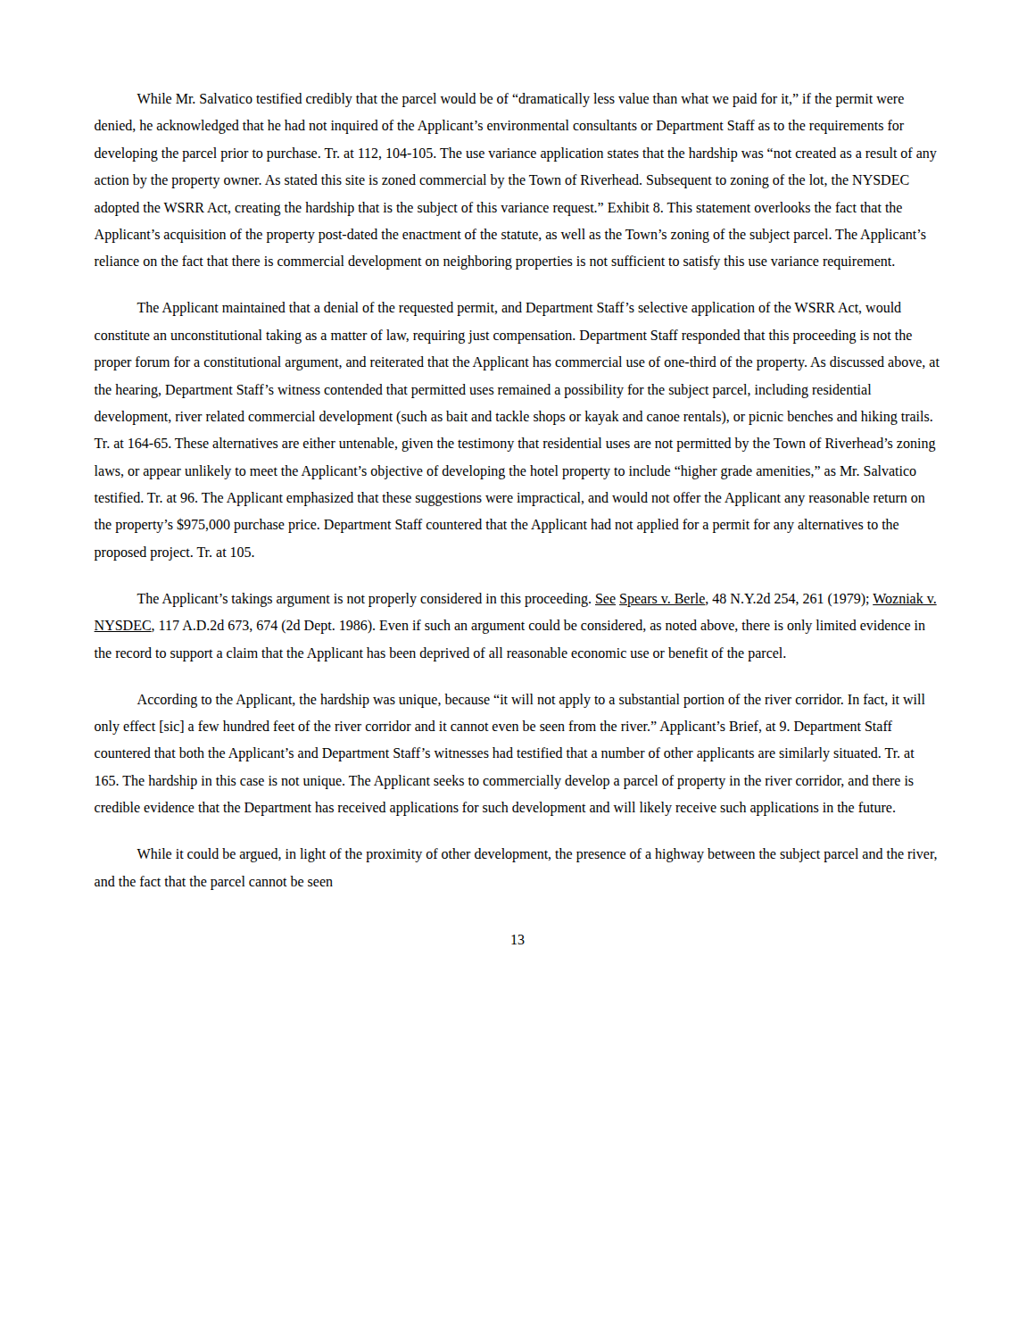While Mr. Salvatico testified credibly that the parcel would be of “dramatically less value than what we paid for it,” if the permit were denied, he acknowledged that he had not inquired of the Applicant’s environmental consultants or Department Staff as to the requirements for developing the parcel prior to purchase. Tr. at 112, 104-105. The use variance application states that the hardship was “not created as a result of any action by the property owner. As stated this site is zoned commercial by the Town of Riverhead. Subsequent to zoning of the lot, the NYSDEC adopted the WSRR Act, creating the hardship that is the subject of this variance request.” Exhibit 8. This statement overlooks the fact that the Applicant’s acquisition of the property post-dated the enactment of the statute, as well as the Town’s zoning of the subject parcel. The Applicant’s reliance on the fact that there is commercial development on neighboring properties is not sufficient to satisfy this use variance requirement.
The Applicant maintained that a denial of the requested permit, and Department Staff’s selective application of the WSRR Act, would constitute an unconstitutional taking as a matter of law, requiring just compensation. Department Staff responded that this proceeding is not the proper forum for a constitutional argument, and reiterated that the Applicant has commercial use of one-third of the property. As discussed above, at the hearing, Department Staff’s witness contended that permitted uses remained a possibility for the subject parcel, including residential development, river related commercial development (such as bait and tackle shops or kayak and canoe rentals), or picnic benches and hiking trails. Tr. at 164-65. These alternatives are either untenable, given the testimony that residential uses are not permitted by the Town of Riverhead’s zoning laws, or appear unlikely to meet the Applicant’s objective of developing the hotel property to include “higher grade amenities,” as Mr. Salvatico testified. Tr. at 96. The Applicant emphasized that these suggestions were impractical, and would not offer the Applicant any reasonable return on the property’s $975,000 purchase price. Department Staff countered that the Applicant had not applied for a permit for any alternatives to the proposed project. Tr. at 105.
The Applicant’s takings argument is not properly considered in this proceeding. See Spears v. Berle, 48 N.Y.2d 254, 261 (1979); Wozniak v. NYSDEC, 117 A.D.2d 673, 674 (2d Dept. 1986). Even if such an argument could be considered, as noted above, there is only limited evidence in the record to support a claim that the Applicant has been deprived of all reasonable economic use or benefit of the parcel.
According to the Applicant, the hardship was unique, because “it will not apply to a substantial portion of the river corridor. In fact, it will only effect [sic] a few hundred feet of the river corridor and it cannot even be seen from the river.” Applicant’s Brief, at 9. Department Staff countered that both the Applicant’s and Department Staff’s witnesses had testified that a number of other applicants are similarly situated. Tr. at 165. The hardship in this case is not unique. The Applicant seeks to commercially develop a parcel of property in the river corridor, and there is credible evidence that the Department has received applications for such development and will likely receive such applications in the future.
While it could be argued, in light of the proximity of other development, the presence of a highway between the subject parcel and the river, and the fact that the parcel cannot be seen
13